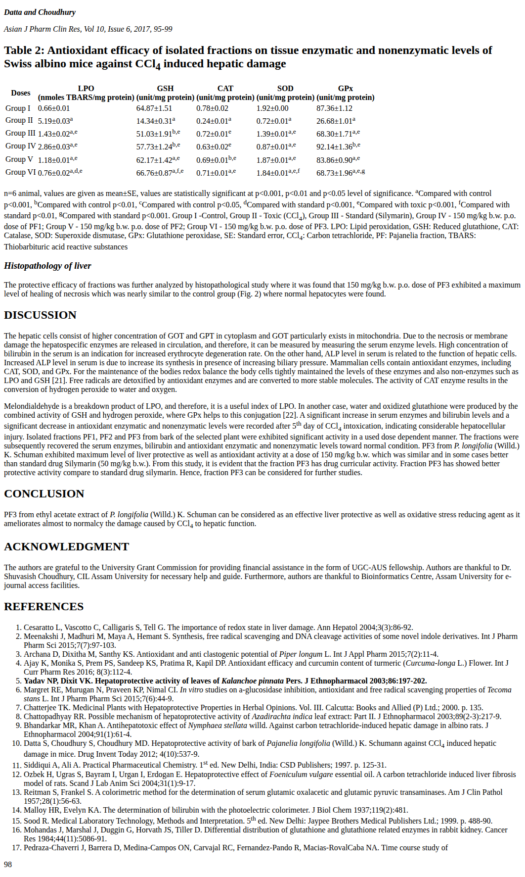Datta and Choudhury
Asian J Pharm Clin Res, Vol 10, Issue 6, 2017, 95-99
Table 2: Antioxidant efficacy of isolated fractions on tissue enzymatic and nonenzymatic levels of Swiss albino mice against CCl4 induced hepatic damage
| Doses | LPO (nmoles TBARS/mg protein) | GSH (unit/mg protein) | CAT (unit/mg protein) | SOD (unit/mg protein) | GPx (unit/mg protein) |
| --- | --- | --- | --- | --- | --- |
| Group I | 0.66±0.01 | 64.87±1.51 | 0.78±0.02 | 1.92±0.00 | 87.36±1.12 |
| Group II | 5.19±0.03 a | 14.34±0.31 a | 0.24±0.01 a | 0.72±0.01 a | 26.68±1.01 a |
| Group III | 1.43±0.02 a,e | 51.03±1.91 b,e | 0.72±0.01 e | 1.39±0.01 a,e | 68.30±1.71 a,e |
| Group IV | 2.86±0.03 a,e | 57.73±1.24 b,e | 0.63±0.02 e | 0.87±0.01 a,e | 92.14±1.36 b,e |
| Group V | 1.18±0.01 a,e | 62.17±1.42 a,e | 0.69±0.01 b,e | 1.87±0.01 a,e | 83.86±0.90 a,e |
| Group VI | 0.76±0.02 a,d,e | 66.76±0.87 a,f,e | 0.71±0.01 a,e | 1.84±0.01 a,e,f | 68.73±1.96 a,e,g |
n=6 animal, values are given as mean±SE, values are statistically significant at p<0.001, p<0.01 and p<0.05 level of significance. aCompared with control p<0.001, bCompared with control p<0.01, cCompared with control p<0.05, dCompared with standard p<0.001, eCompared with toxic p<0.001, fCompared with standard p<0.01, gCompared with standard p<0.001. Group I -Control, Group II - Toxic (CCl4), Group III - Standard (Silymarin), Group IV - 150 mg/kg b.w. p.o. dose of PF1; Group V - 150 mg/kg b.w. p.o. dose of PF2; Group VI - 150 mg/kg b.w. p.o. dose of PF3. LPO: Lipid peroxidation, GSH: Reduced glutathione, CAT: Catalase, SOD: Superoxide dismutase, GPx: Glutathione peroxidase, SE: Standard error, CCl4: Carbon tetrachloride, PF: Pajanelia fraction, TBARS: Thiobarbituric acid reactive substances
Histopathology of liver
The protective efficacy of fractions was further analyzed by histopathological study where it was found that 150 mg/kg b.w. p.o. dose of PF3 exhibited a maximum level of healing of necrosis which was nearly similar to the control group (Fig. 2) where normal hepatocytes were found.
DISCUSSION
The hepatic cells consist of higher concentration of GOT and GPT in cytoplasm and GOT particularly exists in mitochondria. Due to the necrosis or membrane damage the hepatospecific enzymes are released in circulation, and therefore, it can be measured by measuring the serum enzyme levels. High concentration of bilirubin in the serum is an indication for increased erythrocyte degeneration rate. On the other hand, ALP level in serum is related to the function of hepatic cells. Increased ALP level in serum is due to increase its synthesis in presence of increasing biliary pressure. Mammalian cells contain antioxidant enzymes, including CAT, SOD, and GPx. For the maintenance of the bodies redox balance the body cells tightly maintained the levels of these enzymes and also non-enzymes such as LPO and GSH [21]. Free radicals are detoxified by antioxidant enzymes and are converted to more stable molecules. The activity of CAT enzyme results in the conversion of hydrogen peroxide to water and oxygen.
Melondialdehyde is a breakdown product of LPO, and therefore, it is a useful index of LPO. In another case, water and oxidized glutathione were produced by the combined activity of GSH and hydrogen peroxide, where GPx helps to this conjugation [22]. A significant increase in serum enzymes and bilirubin levels and a significant decrease in antioxidant enzymatic and nonenzymatic levels were recorded after 5th day of CCl4 intoxication, indicating considerable hepatocellular injury. Isolated fractions PF1, PF2 and PF3 from bark of the selected plant were exhibited significant activity in a used dose dependent manner. The fractions were subsequently recovered the serum enzymes, bilirubin and antioxidant enzymatic and nonenzymatic levels toward normal condition. PF3 from P. longifolia (Willd.) K. Schuman exhibited maximum level of liver protective as well as antioxidant activity at a dose of 150 mg/kg b.w. which was similar and in some cases better than standard drug Silymarin (50 mg/kg b.w.). From this study, it is evident that the fraction PF3 has drug curricular activity. Fraction PF3 has showed better protective activity compare to standard drug silymarin. Hence, fraction PF3 can be considered for further studies.
CONCLUSION
PF3 from ethyl acetate extract of P. longifolia (Willd.) K. Schuman can be considered as an effective liver protective as well as oxidative stress reducing agent as it ameliorates almost to normalcy the damage caused by CCl4 to hepatic function.
ACKNOWLEDGMENT
The authors are grateful to the University Grant Commission for providing financial assistance in the form of UGC-AUS fellowship. Authors are thankful to Dr. Shuvasish Choudhury, CIL Assam University for necessary help and guide. Furthermore, authors are thankful to Bioinformatics Centre, Assam University for e-journal access facilities.
REFERENCES
Cesaratto L, Vascotto C, Calligaris S, Tell G. The importance of redox state in liver damage. Ann Hepatol 2004;3(3):86-92.
Meenakshi J, Madhuri M, Maya A, Hemant S. Synthesis, free radical scavenging and DNA cleavage activities of some novel indole derivatives. Int J Pharm Pharm Sci 2015;7(7):97-103.
Archana D, Dixitha M, Santhy KS. Antioxidant and anti clastogenic potential of Piper longum L. Int J Appl Pharm 2015;7(2):11-4.
Ajay K, Monika S, Prem PS, Sandeep KS, Pratima R, Kapil DP. Antioxidant efficacy and curcumin content of turmeric (Curcuma-longa L.) Flower. Int J Curr Pharm Res 2016; 8(3):112-4.
Yadav NP, Dixit VK. Hepatoprotective activity of leaves of Kalanchoe pinnata Pers. J Ethnopharmacol 2003;86:197-202.
Margret RE, Murugan N, Praveen KP, Nimal CI. In vitro studies on a-glucosidase inhibition, antioxidant and free radical scavenging properties of Tecoma stans L. Int J Pharm Pharm Sci 2015;7(6):44-9.
Chatterjee TK. Medicinal Plants with Hepatoprotective Properties in Herbal Opinions. Vol. III. Calcutta: Books and Allied (P) Ltd.; 2000. p. 135.
Chattopadhyay RR. Possible mechanism of hepatoprotective activity of Azadirachta indica leaf extract: Part II. J Ethnopharmacol 2003;89(2-3):217-9.
Bhandarkar MR, Khan A. Antihepatotoxic effect of Nymphaea stellata willd. Against carbon tetrachloride-induced hepatic damage in albino rats. J Ethnopharmacol 2004;91(1):61-4.
Datta S, Choudhury S, Choudhury MD. Hepatoprotective activity of bark of Pajanelia longifolia (Willd.) K. Schumann against CCl4 induced hepatic damage in mice. Drug Invent Today 2012; 4(10):537-9.
Siddiqui A, Ali A. Practical Pharmaceutical Chemistry. 1st ed. New Delhi, India: CSD Publishers; 1997. p. 125-31.
Ozbek H, Ugras S, Bayram I, Urgan I, Erdogan E. Hepatoprotective effect of Foeniculum vulgare essential oil. A carbon tetrachloride induced liver fibrosis model of rats. Scand J Lab Anim Sci 2004;31(1):9-17.
Reitman S, Frankel S. A colorimetric method for the determination of serum glutamic oxalacetic and glutamic pyruvic transaminases. Am J Clin Pathol 1957;28(1):56-63.
Malloy HR, Evelyn KA. The determination of bilirubin with the photoelectric colorimeter. J Biol Chem 1937;119(2):481.
Sood R. Medical Laboratory Technology, Methods and Interpretation. 5th ed. New Delhi: Jaypee Brothers Medical Publishers Ltd.; 1999. p. 488-90.
Mohandas J, Marshal J, Duggin G, Horvath JS, Tiller D. Differential distribution of glutathione and glutathione related enzymes in rabbit kidney. Cancer Res 1984;44(11):5086-91.
Pedraza-Chaverri J, Barrera D, Medina-Campos ON, Carvajal RC, Fernandez-Pando R, Macias-RovalCaba NA. Time course study of
98